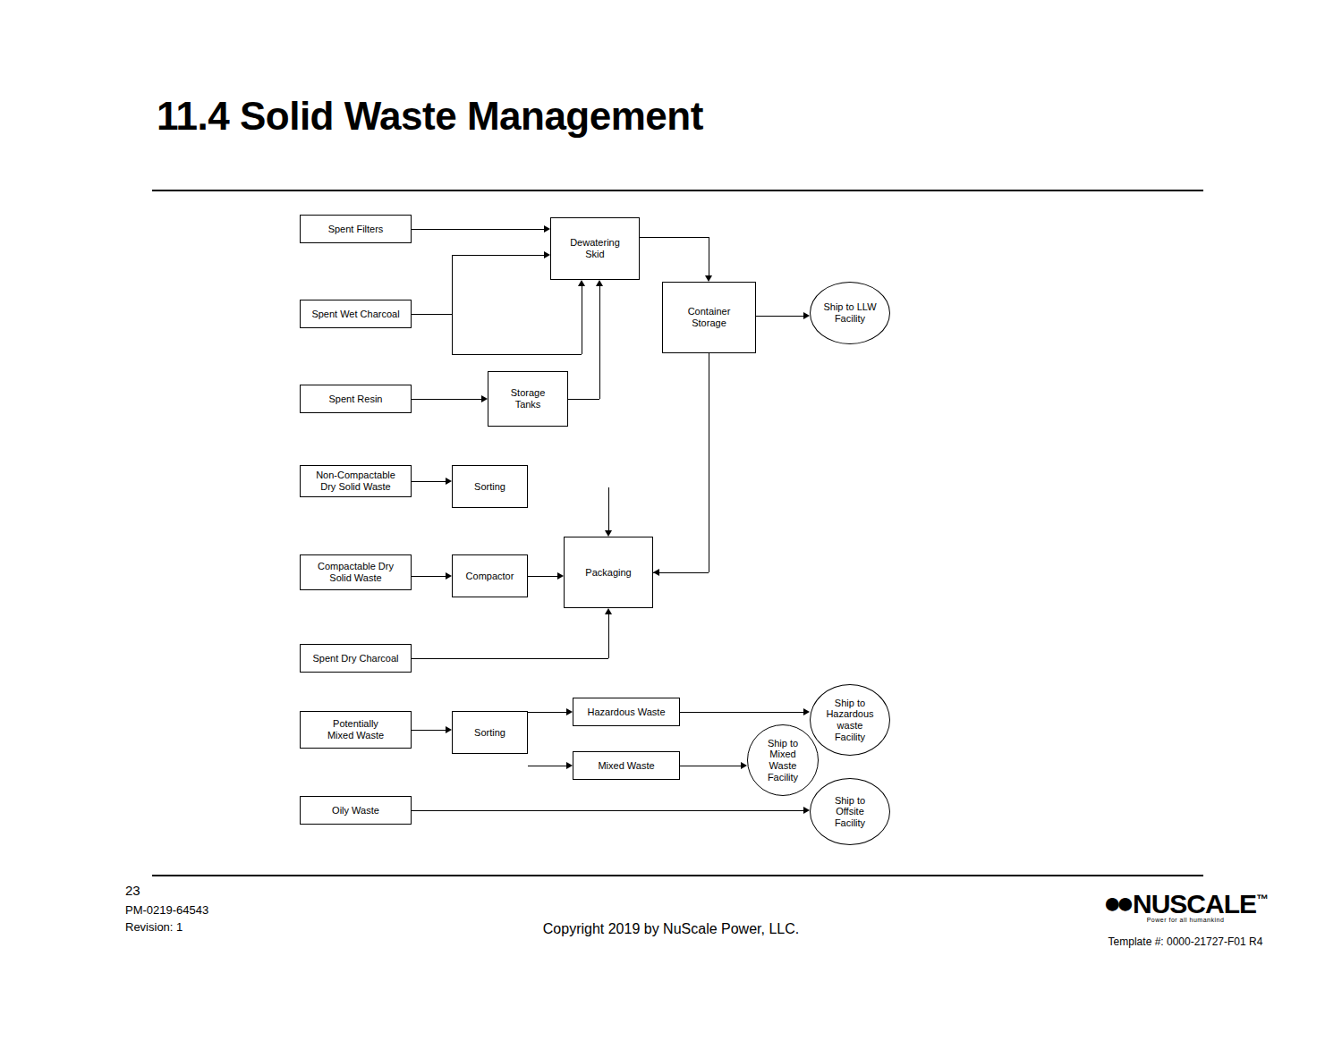11.4 Solid Waste Management
Spent Filters
Dewatering
Skid
Container
Storage
Ship to LLW
Facility
Spent Wet Charcoal
Spent Resin
Storage
Tanks
Non-Compactable
Dry Solid Waste
Sorting
Compactable Dry
Solid Waste
Compactor
Packaging
Spent Dry Charcoal
Potentially
Mixed Waste
Sorting
Hazardous Waste
Mixed Waste
Ship to
Hazardous
waste
Facility
Ship to
Mixed
Waste
Facility
Oily Waste
Ship to
Offsite
Facility
23
PM-0219-64543
Revision: 1
Copyright 2019 by NuScale Power, LLC.
●●NUSCALE™
Power for all humankind
Template #: 0000-21727-F01 R4